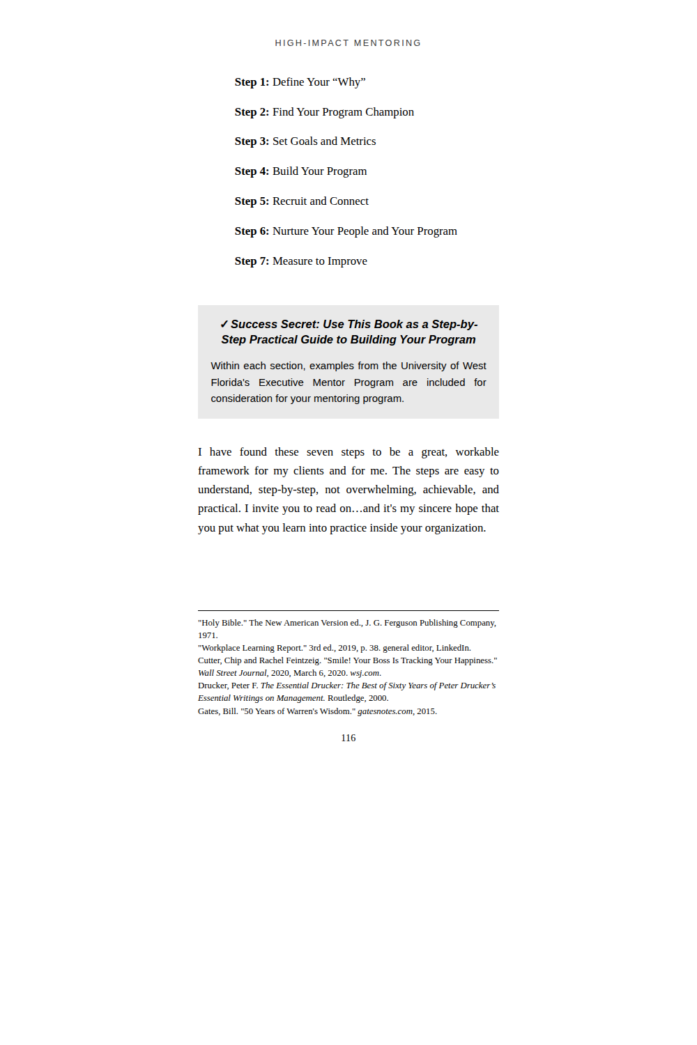High-Impact Mentoring
Step 1: Define Your “Why”
Step 2: Find Your Program Champion
Step 3: Set Goals and Metrics
Step 4: Build Your Program
Step 5: Recruit and Connect
Step 6: Nurture Your People and Your Program
Step 7: Measure to Improve
✓Success Secret: Use This Book as a Step-by-Step Practical Guide to Building Your Program
Within each section, examples from the University of West Florida's Executive Mentor Program are included for consideration for your mentoring program.
I have found these seven steps to be a great, workable framework for my clients and for me. The steps are easy to understand, step-by-step, not overwhelming, achievable, and practical. I invite you to read on…and it's my sincere hope that you put what you learn into practice inside your organization.
"Holy Bible." The New American Version ed., J. G. Ferguson Publishing Company, 1971.
"Workplace Learning Report." 3rd ed., 2019, p. 38. general editor, LinkedIn.
Cutter, Chip and Rachel Feintzeig. "Smile! Your Boss Is Tracking Your Happiness." Wall Street Journal, 2020, March 6, 2020. wsj.com.
Drucker, Peter F. The Essential Drucker: The Best of Sixty Years of Peter Drucker’s Essential Writings on Management. Routledge, 2000.
Gates, Bill. "50 Years of Warren's Wisdom." gatesnotes.com, 2015.
116